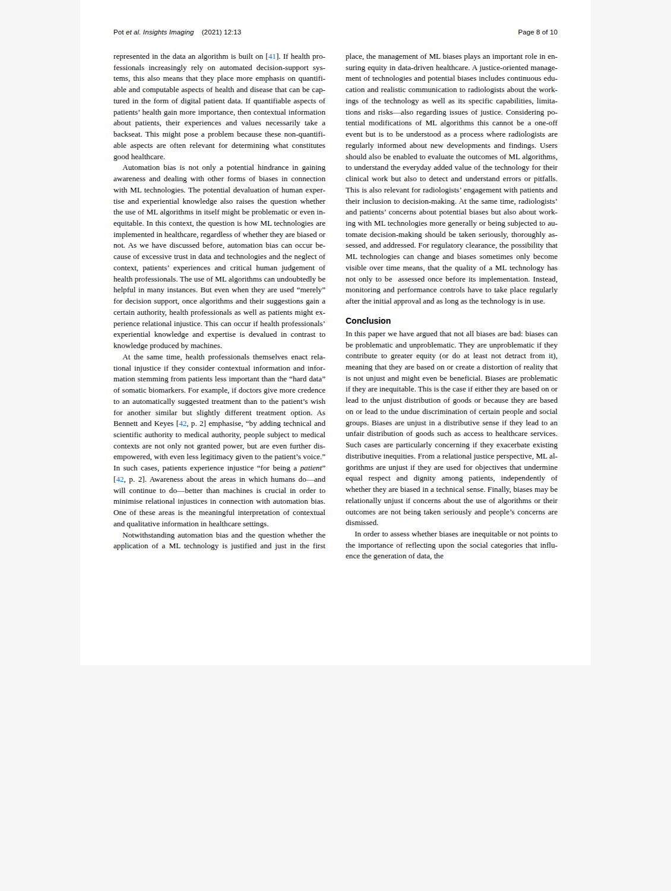Pot et al. Insights Imaging (2021) 12:13
Page 8 of 10
represented in the data an algorithm is built on [41]. If health professionals increasingly rely on automated decision-support systems, this also means that they place more emphasis on quantifiable and computable aspects of health and disease that can be captured in the form of digital patient data. If quantifiable aspects of patients’ health gain more importance, then contextual information about patients, their experiences and values necessarily take a backseat. This might pose a problem because these non-quantifiable aspects are often relevant for determining what constitutes good healthcare.
Automation bias is not only a potential hindrance in gaining awareness and dealing with other forms of biases in connection with ML technologies. The potential devaluation of human expertise and experiential knowledge also raises the question whether the use of ML algorithms in itself might be problematic or even inequitable. In this context, the question is how ML technologies are implemented in healthcare, regardless of whether they are biased or not. As we have discussed before, automation bias can occur because of excessive trust in data and technologies and the neglect of context, patients’ experiences and critical human judgement of health professionals. The use of ML algorithms can undoubtedly be helpful in many instances. But even when they are used “merely” for decision support, once algorithms and their suggestions gain a certain authority, health professionals as well as patients might experience relational injustice. This can occur if health professionals’ experiential knowledge and expertise is devalued in contrast to knowledge produced by machines.
At the same time, health professionals themselves enact relational injustice if they consider contextual information and information stemming from patients less important than the “hard data” of somatic biomarkers. For example, if doctors give more credence to an automatically suggested treatment than to the patient’s wish for another similar but slightly different treatment option. As Bennett and Keyes [42, p. 2] emphasise, “by adding technical and scientific authority to medical authority, people subject to medical contexts are not only not granted power, but are even further disempowered, with even less legitimacy given to the patient’s voice.” In such cases, patients experience injustice “for being a patient” [42, p. 2]. Awareness about the areas in which humans do—and will continue to do—better than machines is crucial in order to minimise relational injustices in connection with automation bias. One of these areas is the meaningful interpretation of contextual and qualitative information in healthcare settings.
Notwithstanding automation bias and the question whether the application of a ML technology is justified and just in the first place, the management of ML biases plays an important role in ensuring equity in data-driven healthcare. A justice-oriented management of technologies and potential biases includes continuous education and realistic communication to radiologists about the workings of the technology as well as its specific capabilities, limitations and risks—also regarding issues of justice. Considering potential modifications of ML algorithms this cannot be a one-off event but is to be understood as a process where radiologists are regularly informed about new developments and findings. Users should also be enabled to evaluate the outcomes of ML algorithms, to understand the everyday added value of the technology for their clinical work but also to detect and understand errors or pitfalls. This is also relevant for radiologists’ engagement with patients and their inclusion to decision-making. At the same time, radiologists’ and patients’ concerns about potential biases but also about working with ML technologies more generally or being subjected to automate decision-making should be taken seriously, thoroughly assessed, and addressed. For regulatory clearance, the possibility that ML technologies can change and biases sometimes only become visible over time means, that the quality of a ML technology has not only to be assessed once before its implementation. Instead, monitoring and performance controls have to take place regularly after the initial approval and as long as the technology is in use.
Conclusion
In this paper we have argued that not all biases are bad: biases can be problematic and unproblematic. They are unproblematic if they contribute to greater equity (or do at least not detract from it), meaning that they are based on or create a distortion of reality that is not unjust and might even be beneficial. Biases are problematic if they are inequitable. This is the case if either they are based on or lead to the unjust distribution of goods or because they are based on or lead to the undue discrimination of certain people and social groups. Biases are unjust in a distributive sense if they lead to an unfair distribution of goods such as access to healthcare services. Such cases are particularly concerning if they exacerbate existing distributive inequities. From a relational justice perspective, ML algorithms are unjust if they are used for objectives that undermine equal respect and dignity among patients, independently of whether they are biased in a technical sense. Finally, biases may be relationally unjust if concerns about the use of algorithms or their outcomes are not being taken seriously and people’s concerns are dismissed.
In order to assess whether biases are inequitable or not points to the importance of reflecting upon the social categories that influence the generation of data, the